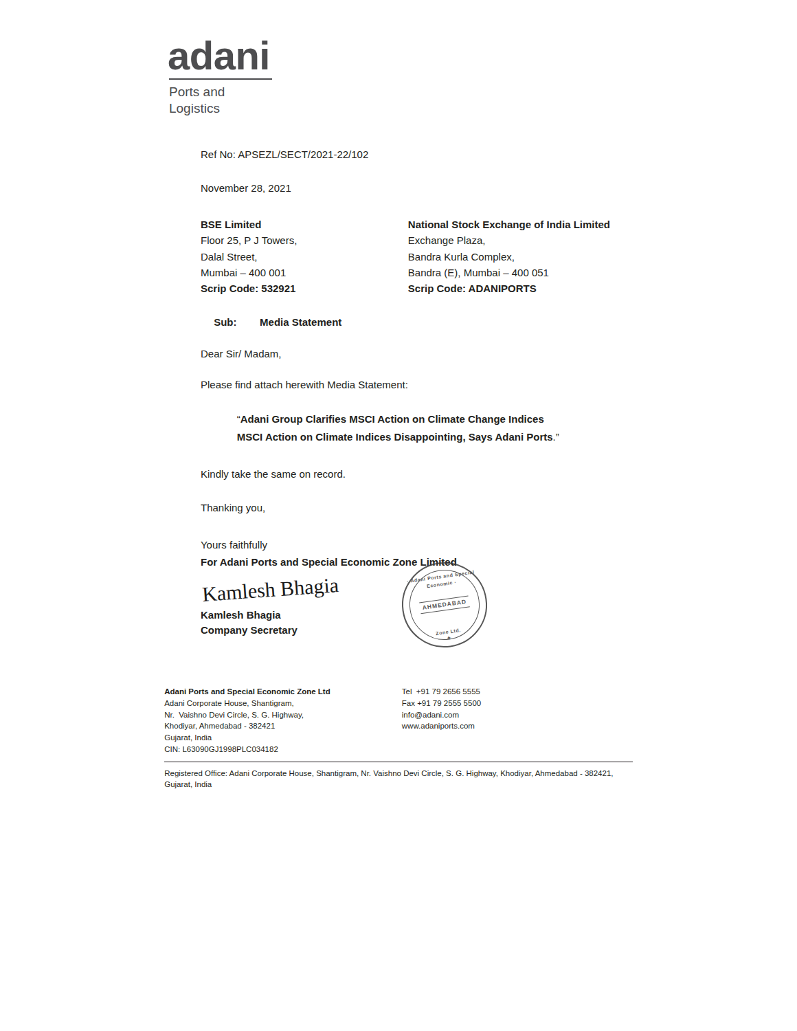adani
Ports and
Logistics
Ref No: APSEZL/SECT/2021-22/102
November 28, 2021
| BSE Limited Floor 25, P J Towers, Dalal Street, Mumbai – 400 001 Scrip Code: 532921 | National Stock Exchange of India Limited Exchange Plaza, Bandra Kurla Complex, Bandra (E), Mumbai – 400 051 Scrip Code: ADANIPORTS |
Sub: Media Statement
Dear Sir/ Madam,
Please find attach herewith Media Statement:
“Adani Group Clarifies MSCI Action on Climate Change Indices
MSCI Action on Climate Indices Disappointing, Says Adani Ports.”
Kindly take the same on record.
Thanking you,
Yours faithfully
For Adani Ports and Special Economic Zone Limited
Kamlesh Bhagia
Kamlesh Bhagia
Company Secretary
· Adani Ports and Special Economic ·
AHMEDABAD
Zone Ltd.
✦
Adani Ports and Special Economic Zone Ltd
Adani Corporate House, Shantigram,
Nr. Vaishno Devi Circle, S. G. Highway,
Khodiyar, Ahmedabad - 382421
Gujarat, India
CIN: L63090GJ1998PLC034182
Tel +91 79 2656 5555
Fax +91 79 2555 5500
info@adani.com
www.adaniports.com
Registered Office: Adani Corporate House, Shantigram, Nr. Vaishno Devi Circle, S. G. Highway, Khodiyar, Ahmedabad - 382421, Gujarat, India